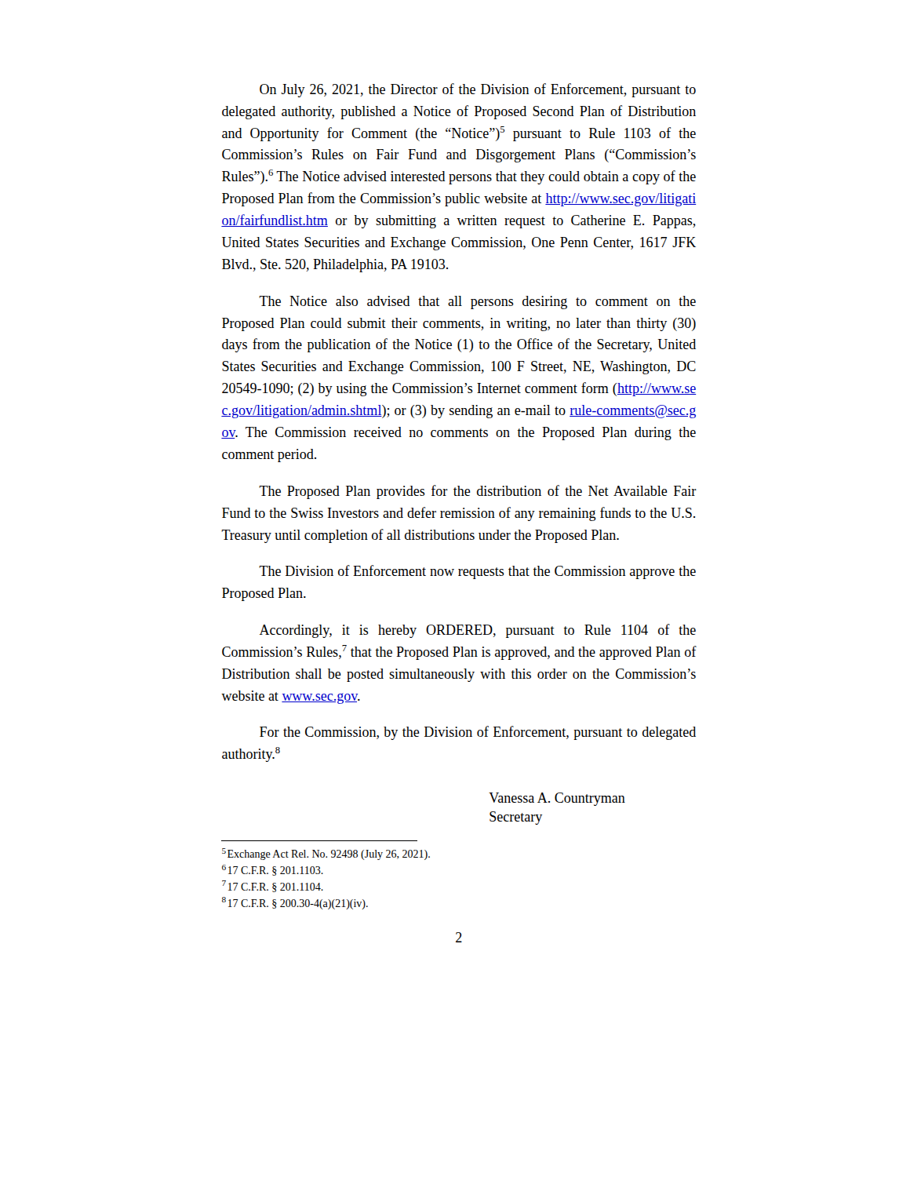On July 26, 2021, the Director of the Division of Enforcement, pursuant to delegated authority, published a Notice of Proposed Second Plan of Distribution and Opportunity for Comment (the “Notice”)5 pursuant to Rule 1103 of the Commission’s Rules on Fair Fund and Disgorgement Plans (“Commission’s Rules”).6 The Notice advised interested persons that they could obtain a copy of the Proposed Plan from the Commission’s public website at http://www.sec.gov/litigation/fairfundlist.htm or by submitting a written request to Catherine E. Pappas, United States Securities and Exchange Commission, One Penn Center, 1617 JFK Blvd., Ste. 520, Philadelphia, PA 19103.
The Notice also advised that all persons desiring to comment on the Proposed Plan could submit their comments, in writing, no later than thirty (30) days from the publication of the Notice (1) to the Office of the Secretary, United States Securities and Exchange Commission, 100 F Street, NE, Washington, DC 20549-1090; (2) by using the Commission’s Internet comment form (http://www.sec.gov/litigation/admin.shtml); or (3) by sending an e-mail to rule-comments@sec.gov. The Commission received no comments on the Proposed Plan during the comment period.
The Proposed Plan provides for the distribution of the Net Available Fair Fund to the Swiss Investors and defer remission of any remaining funds to the U.S. Treasury until completion of all distributions under the Proposed Plan.
The Division of Enforcement now requests that the Commission approve the Proposed Plan.
Accordingly, it is hereby ORDERED, pursuant to Rule 1104 of the Commission’s Rules,7 that the Proposed Plan is approved, and the approved Plan of Distribution shall be posted simultaneously with this order on the Commission’s website at www.sec.gov.
For the Commission, by the Division of Enforcement, pursuant to delegated authority.8
Vanessa A. Countryman
Secretary
5Exchange Act Rel. No. 92498 (July 26, 2021).
617 C.F.R. § 201.1103.
717 C.F.R. § 201.1104.
817 C.F.R. § 200.30-4(a)(21)(iv).
2